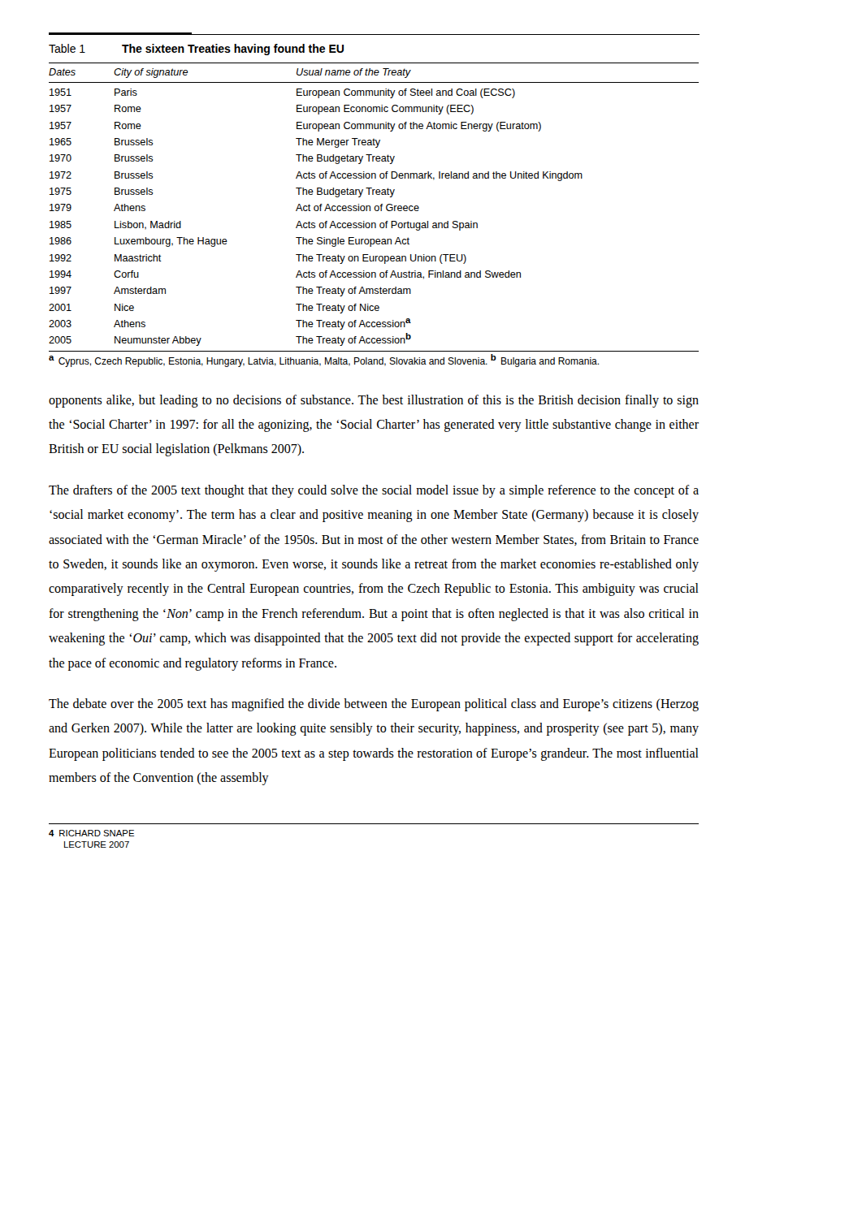Table 1 The sixteen Treaties having found the EU
| Dates | City of signature | Usual name of the Treaty |
| --- | --- | --- |
| 1951 | Paris | European Community of Steel and Coal (ECSC) |
| 1957 | Rome | European Economic Community (EEC) |
| 1957 | Rome | European Community of the Atomic Energy (Euratom) |
| 1965 | Brussels | The Merger Treaty |
| 1970 | Brussels | The Budgetary Treaty |
| 1972 | Brussels | Acts of Accession of Denmark, Ireland and the United Kingdom |
| 1975 | Brussels | The Budgetary Treaty |
| 1979 | Athens | Act of Accession of Greece |
| 1985 | Lisbon, Madrid | Acts of Accession of Portugal and Spain |
| 1986 | Luxembourg, The Hague | The Single European Act |
| 1992 | Maastricht | The Treaty on European Union (TEU) |
| 1994 | Corfu | Acts of Accession of Austria, Finland and Sweden |
| 1997 | Amsterdam | The Treaty of Amsterdam |
| 2001 | Nice | The Treaty of Nice |
| 2003 | Athens | The Treaty of Accession a |
| 2005 | Neumunster Abbey | The Treaty of Accession b |
a Cyprus, Czech Republic, Estonia, Hungary, Latvia, Lithuania, Malta, Poland, Slovakia and Slovenia. b Bulgaria and Romania.
opponents alike, but leading to no decisions of substance. The best illustration of this is the British decision finally to sign the ‘Social Charter’ in 1997: for all the agonizing, the ‘Social Charter’ has generated very little substantive change in either British or EU social legislation (Pelkmans 2007).
The drafters of the 2005 text thought that they could solve the social model issue by a simple reference to the concept of a ‘social market economy’. The term has a clear and positive meaning in one Member State (Germany) because it is closely associated with the ‘German Miracle’ of the 1950s. But in most of the other western Member States, from Britain to France to Sweden, it sounds like an oxymoron. Even worse, it sounds like a retreat from the market economies re-established only comparatively recently in the Central European countries, from the Czech Republic to Estonia. This ambiguity was crucial for strengthening the ‘Non’ camp in the French referendum. But a point that is often neglected is that it was also critical in weakening the ‘Oui’ camp, which was disappointed that the 2005 text did not provide the expected support for accelerating the pace of economic and regulatory reforms in France.
The debate over the 2005 text has magnified the divide between the European political class and Europe’s citizens (Herzog and Gerken 2007). While the latter are looking quite sensibly to their security, happiness, and prosperity (see part 5), many European politicians tended to see the 2005 text as a step towards the restoration of Europe’s grandeur. The most influential members of the Convention (the assembly
4 RICHARD SNAPE LECTURE 2007